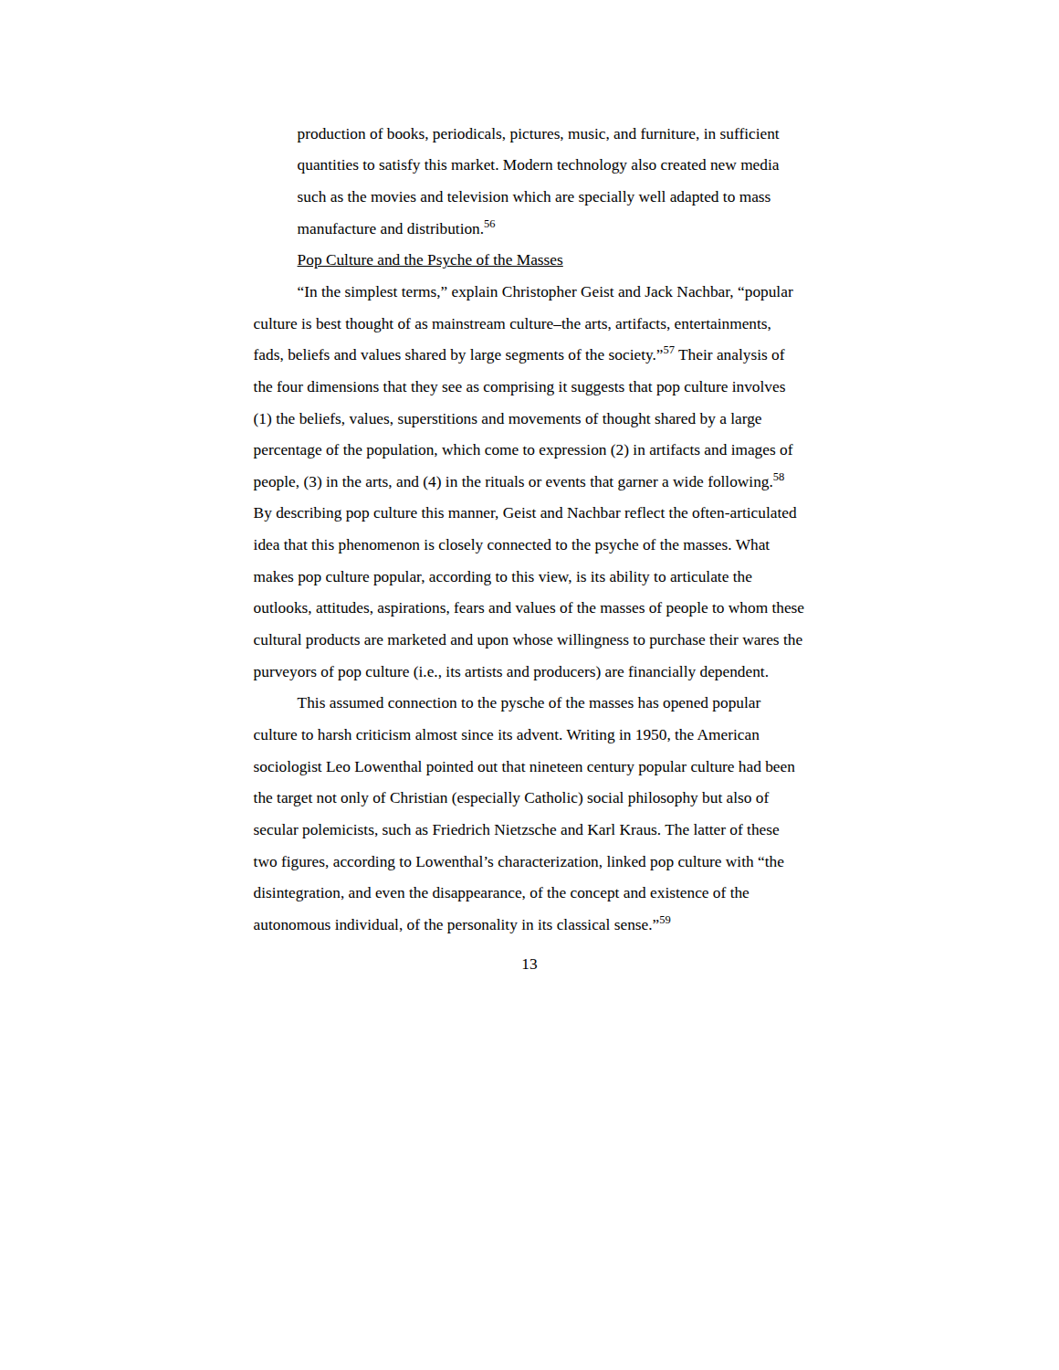production of books, periodicals, pictures, music, and furniture, in sufficient quantities to satisfy this market. Modern technology also created new media such as the movies and television which are specially well adapted to mass manufacture and distribution.56
Pop Culture and the Psyche of the Masses
“In the simplest terms,” explain Christopher Geist and Jack Nachbar, “popular culture is best thought of as mainstream culture–the arts, artifacts, entertainments, fads, beliefs and values shared by large segments of the society.”57 Their analysis of the four dimensions that they see as comprising it suggests that pop culture involves (1) the beliefs, values, superstitions and movements of thought shared by a large percentage of the population, which come to expression (2) in artifacts and images of people, (3) in the arts, and (4) in the rituals or events that garner a wide following.58 By describing pop culture this manner, Geist and Nachbar reflect the often-articulated idea that this phenomenon is closely connected to the psyche of the masses. What makes pop culture popular, according to this view, is its ability to articulate the outlooks, attitudes, aspirations, fears and values of the masses of people to whom these cultural products are marketed and upon whose willingness to purchase their wares the purveyors of pop culture (i.e., its artists and producers) are financially dependent.
This assumed connection to the pysche of the masses has opened popular culture to harsh criticism almost since its advent. Writing in 1950, the American sociologist Leo Lowenthal pointed out that nineteen century popular culture had been the target not only of Christian (especially Catholic) social philosophy but also of secular polemicists, such as Friedrich Nietzsche and Karl Kraus. The latter of these two figures, according to Lowenthal’s characterization, linked pop culture with “the disintegration, and even the disappearance, of the concept and existence of the autonomous individual, of the personality in its classical sense.”59
13